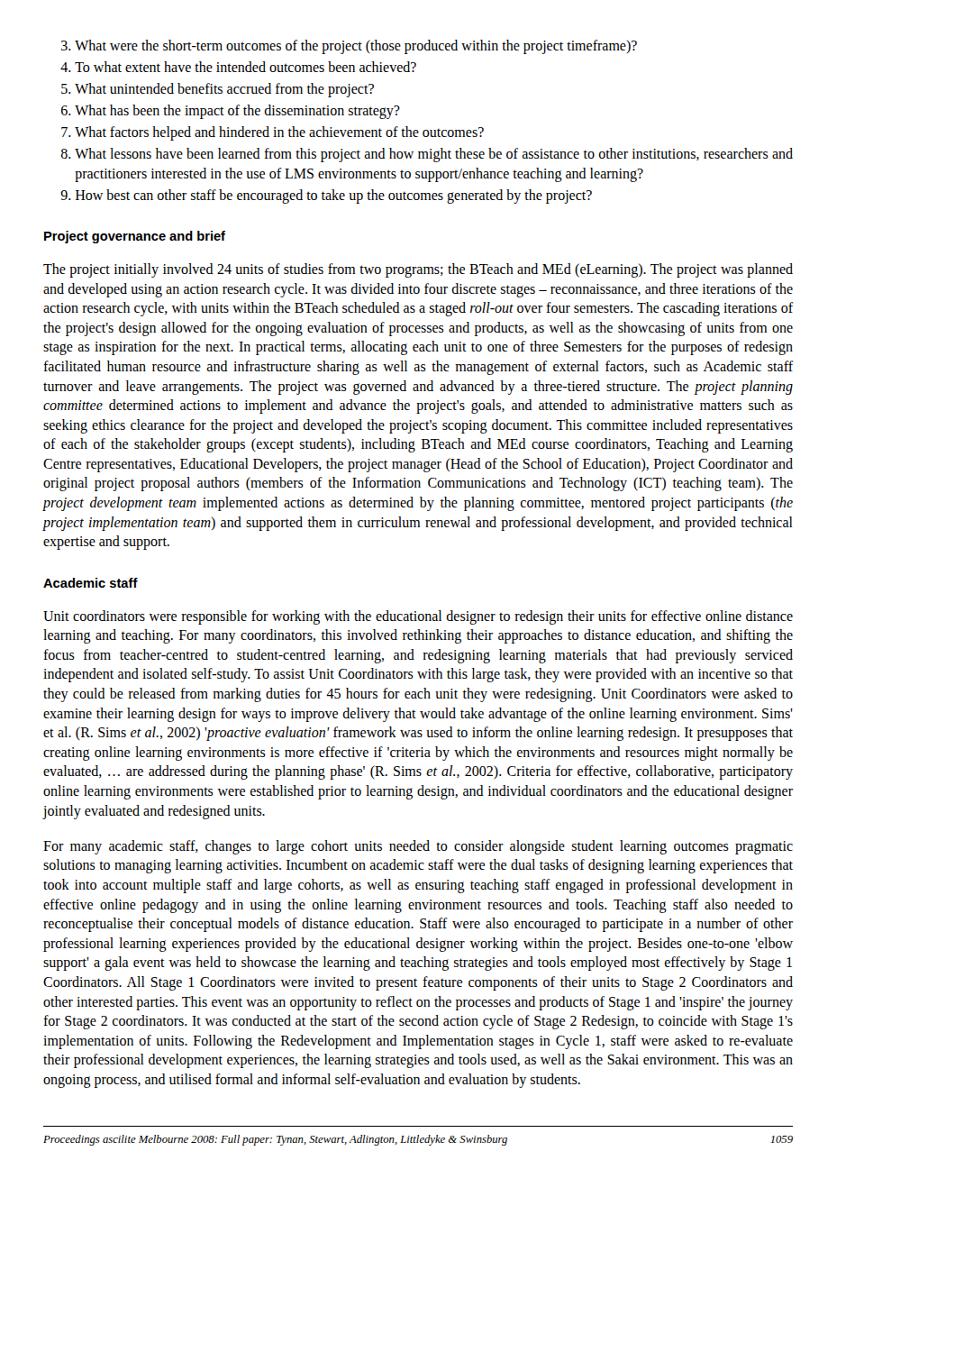What were the short-term outcomes of the project (those produced within the project timeframe)?
To what extent have the intended outcomes been achieved?
What unintended benefits accrued from the project?
What has been the impact of the dissemination strategy?
What factors helped and hindered in the achievement of the outcomes?
What lessons have been learned from this project and how might these be of assistance to other institutions, researchers and practitioners interested in the use of LMS environments to support/enhance teaching and learning?
How best can other staff be encouraged to take up the outcomes generated by the project?
Project governance and brief
The project initially involved 24 units of studies from two programs; the BTeach and MEd (eLearning). The project was planned and developed using an action research cycle. It was divided into four discrete stages – reconnaissance, and three iterations of the action research cycle, with units within the BTeach scheduled as a staged roll-out over four semesters. The cascading iterations of the project's design allowed for the ongoing evaluation of processes and products, as well as the showcasing of units from one stage as inspiration for the next. In practical terms, allocating each unit to one of three Semesters for the purposes of redesign facilitated human resource and infrastructure sharing as well as the management of external factors, such as Academic staff turnover and leave arrangements. The project was governed and advanced by a three-tiered structure. The project planning committee determined actions to implement and advance the project's goals, and attended to administrative matters such as seeking ethics clearance for the project and developed the project's scoping document. This committee included representatives of each of the stakeholder groups (except students), including BTeach and MEd course coordinators, Teaching and Learning Centre representatives, Educational Developers, the project manager (Head of the School of Education), Project Coordinator and original project proposal authors (members of the Information Communications and Technology (ICT) teaching team). The project development team implemented actions as determined by the planning committee, mentored project participants (the project implementation team) and supported them in curriculum renewal and professional development, and provided technical expertise and support.
Academic staff
Unit coordinators were responsible for working with the educational designer to redesign their units for effective online distance learning and teaching. For many coordinators, this involved rethinking their approaches to distance education, and shifting the focus from teacher-centred to student-centred learning, and redesigning learning materials that had previously serviced independent and isolated self-study. To assist Unit Coordinators with this large task, they were provided with an incentive so that they could be released from marking duties for 45 hours for each unit they were redesigning. Unit Coordinators were asked to examine their learning design for ways to improve delivery that would take advantage of the online learning environment. Sims' et al. (R. Sims et al., 2002) 'proactive evaluation' framework was used to inform the online learning redesign. It presupposes that creating online learning environments is more effective if 'criteria by which the environments and resources might normally be evaluated, … are addressed during the planning phase' (R. Sims et al., 2002). Criteria for effective, collaborative, participatory online learning environments were established prior to learning design, and individual coordinators and the educational designer jointly evaluated and redesigned units.
For many academic staff, changes to large cohort units needed to consider alongside student learning outcomes pragmatic solutions to managing learning activities. Incumbent on academic staff were the dual tasks of designing learning experiences that took into account multiple staff and large cohorts, as well as ensuring teaching staff engaged in professional development in effective online pedagogy and in using the online learning environment resources and tools. Teaching staff also needed to reconceptualise their conceptual models of distance education. Staff were also encouraged to participate in a number of other professional learning experiences provided by the educational designer working within the project. Besides one-to-one 'elbow support' a gala event was held to showcase the learning and teaching strategies and tools employed most effectively by Stage 1 Coordinators. All Stage 1 Coordinators were invited to present feature components of their units to Stage 2 Coordinators and other interested parties. This event was an opportunity to reflect on the processes and products of Stage 1 and 'inspire' the journey for Stage 2 coordinators. It was conducted at the start of the second action cycle of Stage 2 Redesign, to coincide with Stage 1's implementation of units. Following the Redevelopment and Implementation stages in Cycle 1, staff were asked to re-evaluate their professional development experiences, the learning strategies and tools used, as well as the Sakai environment. This was an ongoing process, and utilised formal and informal self-evaluation and evaluation by students.
Proceedings ascilite Melbourne 2008: Full paper: Tynan, Stewart, Adlington, Littledyke & Swinsburg 1059